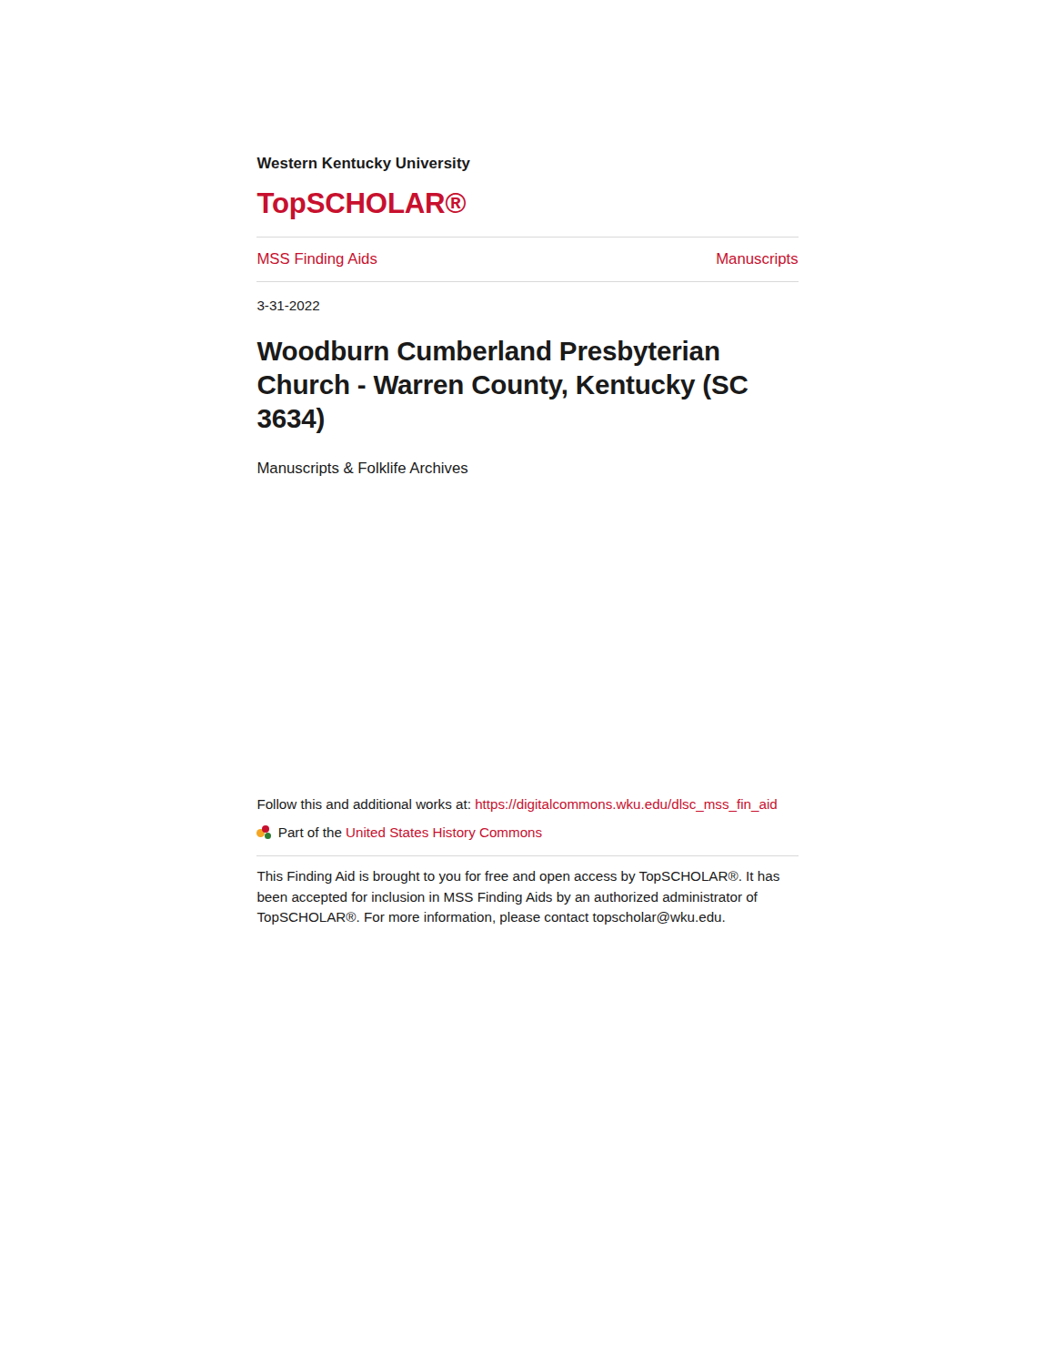Western Kentucky University
TopSCHOLAR®
MSS Finding Aids Manuscripts
3-31-2022
Woodburn Cumberland Presbyterian Church - Warren County, Kentucky (SC 3634)
Manuscripts & Folklife Archives
Follow this and additional works at: https://digitalcommons.wku.edu/dlsc_mss_fin_aid
Part of the United States History Commons
This Finding Aid is brought to you for free and open access by TopSCHOLAR®. It has been accepted for inclusion in MSS Finding Aids by an authorized administrator of TopSCHOLAR®. For more information, please contact topscholar@wku.edu.